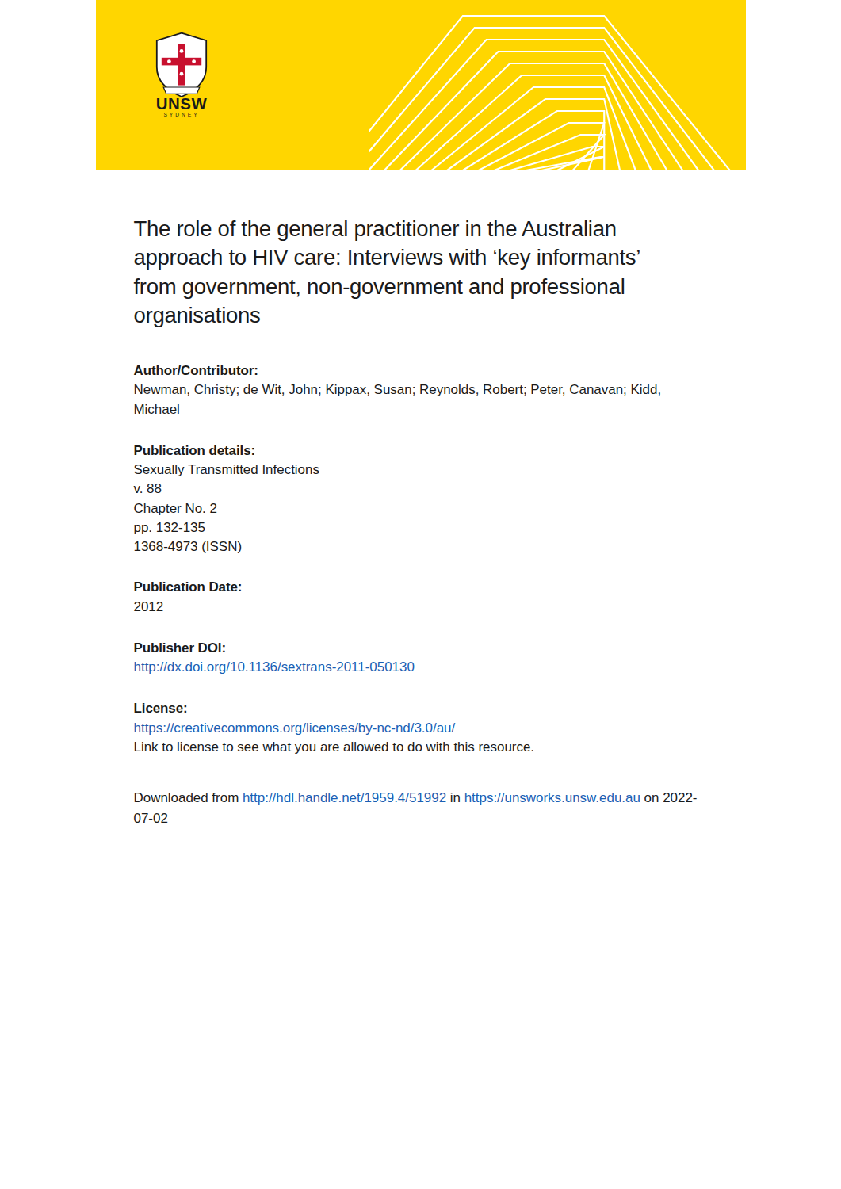UNSW SYDNEY
The role of the general practitioner in the Australian approach to HIV care: Interviews with ‘key informants’ from government, non-government and professional organisations
Author/Contributor:
Newman, Christy; de Wit, John; Kippax, Susan; Reynolds, Robert; Peter, Canavan; Kidd, Michael
Publication details:
Sexually Transmitted Infections
v. 88
Chapter No. 2
pp. 132-135
1368-4973 (ISSN)
Publication Date:
2012
Publisher DOI:
http://dx.doi.org/10.1136/sextrans-2011-050130
License:
https://creativecommons.org/licenses/by-nc-nd/3.0/au/
Link to license to see what you are allowed to do with this resource.
Downloaded from http://hdl.handle.net/1959.4/51992 in https://unsworks.unsw.edu.au on 2022-07-02